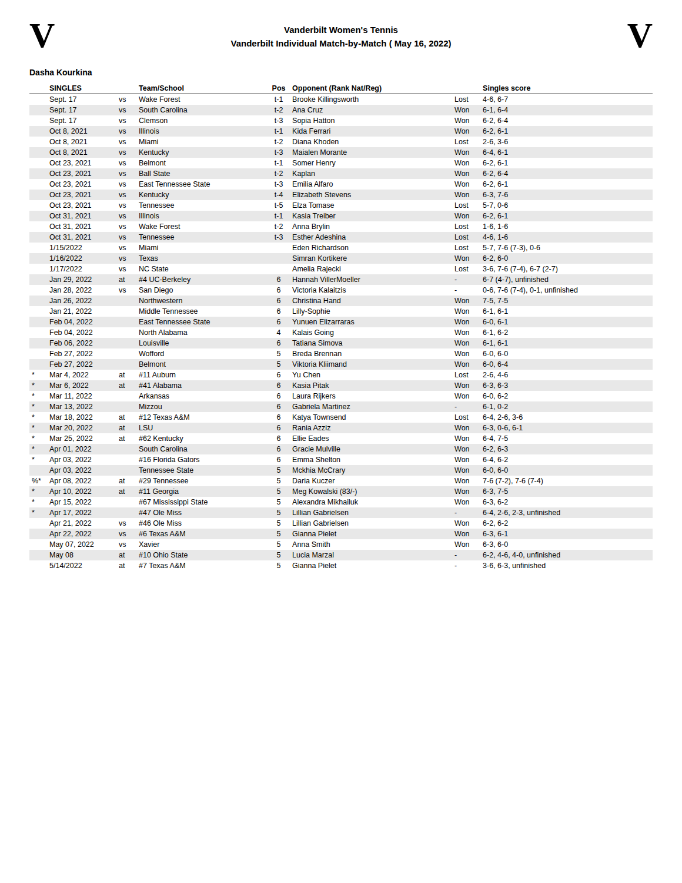V V
Vanderbilt Women's Tennis
Vanderbilt Individual Match-by-Match ( May 16, 2022)
Dasha Kourkina
| | SINGLES | | Team/School | Pos | Opponent (Rank Nat/Reg) | | Singles score |
| --- | --- | --- | --- | --- | --- | --- | --- |
| | Sept. 17 | vs | Wake Forest | t-1 | Brooke Killingsworth | Lost | 4-6, 6-7 |
| | Sept. 17 | vs | South Carolina | t-2 | Ana Cruz | Won | 6-1, 6-4 |
| | Sept. 17 | vs | Clemson | t-3 | Sopia Hatton | Won | 6-2, 6-4 |
| | Oct 8, 2021 | vs | Illinois | t-1 | Kida Ferrari | Won | 6-2, 6-1 |
| | Oct 8, 2021 | vs | Miami | t-2 | Diana Khoden | Lost | 2-6, 3-6 |
| | Oct 8, 2021 | vs | Kentucky | t-3 | Maialen Morante | Won | 6-4, 6-1 |
| | Oct 23, 2021 | vs | Belmont | t-1 | Somer Henry | Won | 6-2, 6-1 |
| | Oct 23, 2021 | vs | Ball State | t-2 | Kaplan | Won | 6-2, 6-4 |
| | Oct 23, 2021 | vs | East Tennessee State | t-3 | Emilia Alfaro | Won | 6-2, 6-1 |
| | Oct 23, 2021 | vs | Kentucky | t-4 | Elizabeth Stevens | Won | 6-3, 7-6 |
| | Oct 23, 2021 | vs | Tennessee | t-5 | Elza Tomase | Lost | 5-7, 0-6 |
| | Oct 31, 2021 | vs | Illinois | t-1 | Kasia Treiber | Won | 6-2, 6-1 |
| | Oct 31, 2021 | vs | Wake Forest | t-2 | Anna Brylin | Lost | 1-6, 1-6 |
| | Oct 31, 2021 | vs | Tennessee | t-3 | Esther Adeshina | Lost | 4-6, 1-6 |
| | 1/15/2022 | vs | Miami | | Eden Richardson | Lost | 5-7, 7-6 (7-3), 0-6 |
| | 1/16/2022 | vs | Texas | | Simran Kortikere | Won | 6-2, 6-0 |
| | 1/17/2022 | vs | NC State | | Amelia Rajecki | Lost | 3-6, 7-6 (7-4), 6-7 (2-7) |
| | Jan 29, 2022 | at | #4 UC-Berkeley | 6 | Hannah VillerMoeller | - | 6-7 (4-7), unfinished |
| | Jan 28, 2022 | vs | San Diego | 6 | Victoria Kalaitzis | - | 0-6, 7-6 (7-4), 0-1, unfinished |
| | Jan 26, 2022 | | Northwestern | 6 | Christina Hand | Won | 7-5, 7-5 |
| | Jan 21, 2022 | | Middle Tennessee | 6 | Lilly-Sophie | Won | 6-1, 6-1 |
| | Feb 04, 2022 | | East Tennessee State | 6 | Yunuen Elizarraras | Won | 6-0, 6-1 |
| | Feb 04, 2022 | | North Alabama | 4 | Kalais Going | Won | 6-1, 6-2 |
| | Feb 06, 2022 | | Louisville | 6 | Tatiana Simova | Won | 6-1, 6-1 |
| | Feb 27, 2022 | | Wofford | 5 | Breda Brennan | Won | 6-0, 6-0 |
| | Feb 27, 2022 | | Belmont | 5 | Viktoria Kliimand | Won | 6-0, 6-4 |
| * | Mar 4, 2022 | at | #11 Auburn | 6 | Yu Chen | Lost | 2-6, 4-6 |
| * | Mar 6, 2022 | at | #41 Alabama | 6 | Kasia Pitak | Won | 6-3, 6-3 |
| * | Mar 11, 2022 | | Arkansas | 6 | Laura Rijkers | Won | 6-0, 6-2 |
| * | Mar 13, 2022 | | Mizzou | 6 | Gabriela Martinez | - | 6-1, 0-2 |
| * | Mar 18, 2022 | at | #12 Texas A&M | 6 | Katya Townsend | Lost | 6-4, 2-6, 3-6 |
| * | Mar 20, 2022 | at | LSU | 6 | Rania Azziz | Won | 6-3, 0-6, 6-1 |
| * | Mar 25, 2022 | at | #62 Kentucky | 6 | Ellie Eades | Won | 6-4, 7-5 |
| * | Apr 01, 2022 | | South Carolina | 6 | Gracie Mulville | Won | 6-2, 6-3 |
| * | Apr 03, 2022 | | #16 Florida Gators | 6 | Emma Shelton | Won | 6-4, 6-2 |
| | Apr 03, 2022 | | Tennessee State | 5 | Mckhia McCrary | Won | 6-0, 6-0 |
| %* | Apr 08, 2022 | at | #29 Tennessee | 5 | Daria Kuczer | Won | 7-6 (7-2), 7-6 (7-4) |
| * | Apr 10, 2022 | at | #11 Georgia | 5 | Meg Kowalski (83/-) | Won | 6-3, 7-5 |
| * | Apr 15, 2022 | | #67 Mississippi State | 5 | Alexandra Mikhailuk | Won | 6-3, 6-2 |
| * | Apr 17, 2022 | | #47 Ole Miss | 5 | Lillian Gabrielsen | - | 6-4, 2-6, 2-3, unfinished |
| | Apr 21, 2022 | vs | #46 Ole Miss | 5 | Lillian Gabrielsen | Won | 6-2, 6-2 |
| | Apr 22, 2022 | vs | #6 Texas A&M | 5 | Gianna Pielet | Won | 6-3, 6-1 |
| | May 07, 2022 | vs | Xavier | 5 | Anna Smith | Won | 6-3, 6-0 |
| | May 08 | at | #10 Ohio State | 5 | Lucia Marzal | - | 6-2, 4-6, 4-0, unfinished |
| | 5/14/2022 | at | #7 Texas A&M | 5 | Gianna Pielet | - | 3-6, 6-3, unfinished |